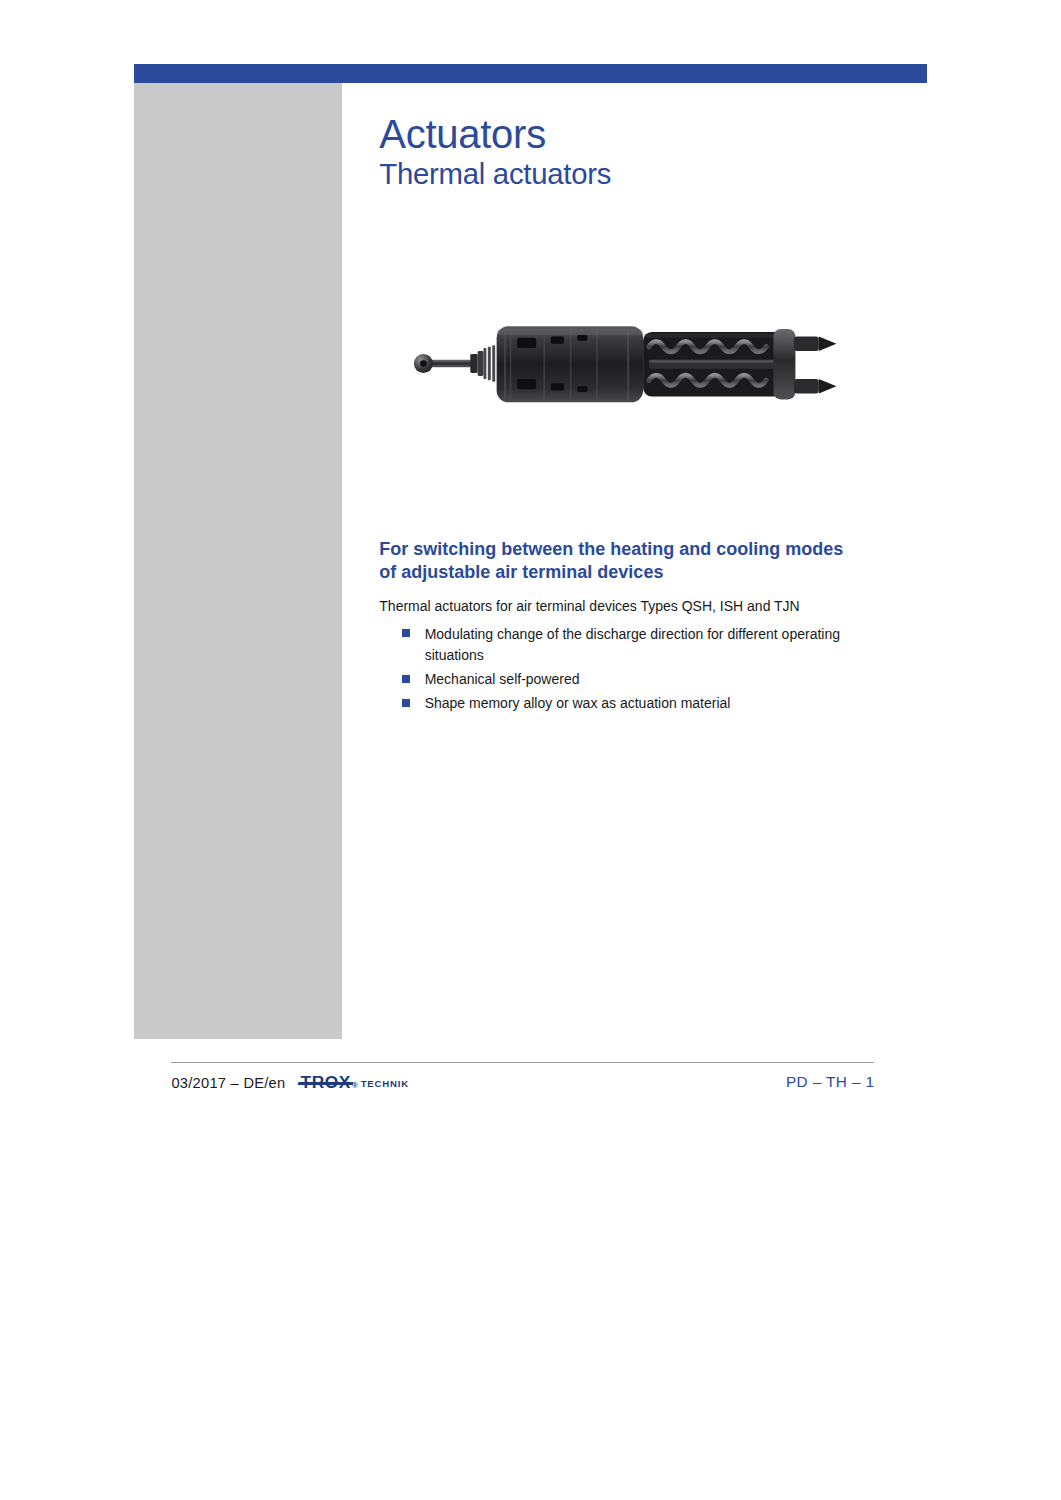ActuatorsThermal actuators
For switching between the heating and cooling modes
of adjustable air terminal devices
Thermal actuators for air terminal devices Types QSH, ISH and TJN
Modulating change of the discharge direction for different operating situations
Mechanical self-powered
Shape memory alloy or wax as actuation material
03/2017 – DE/en TROX®TECHNIK
PD – TH – 1